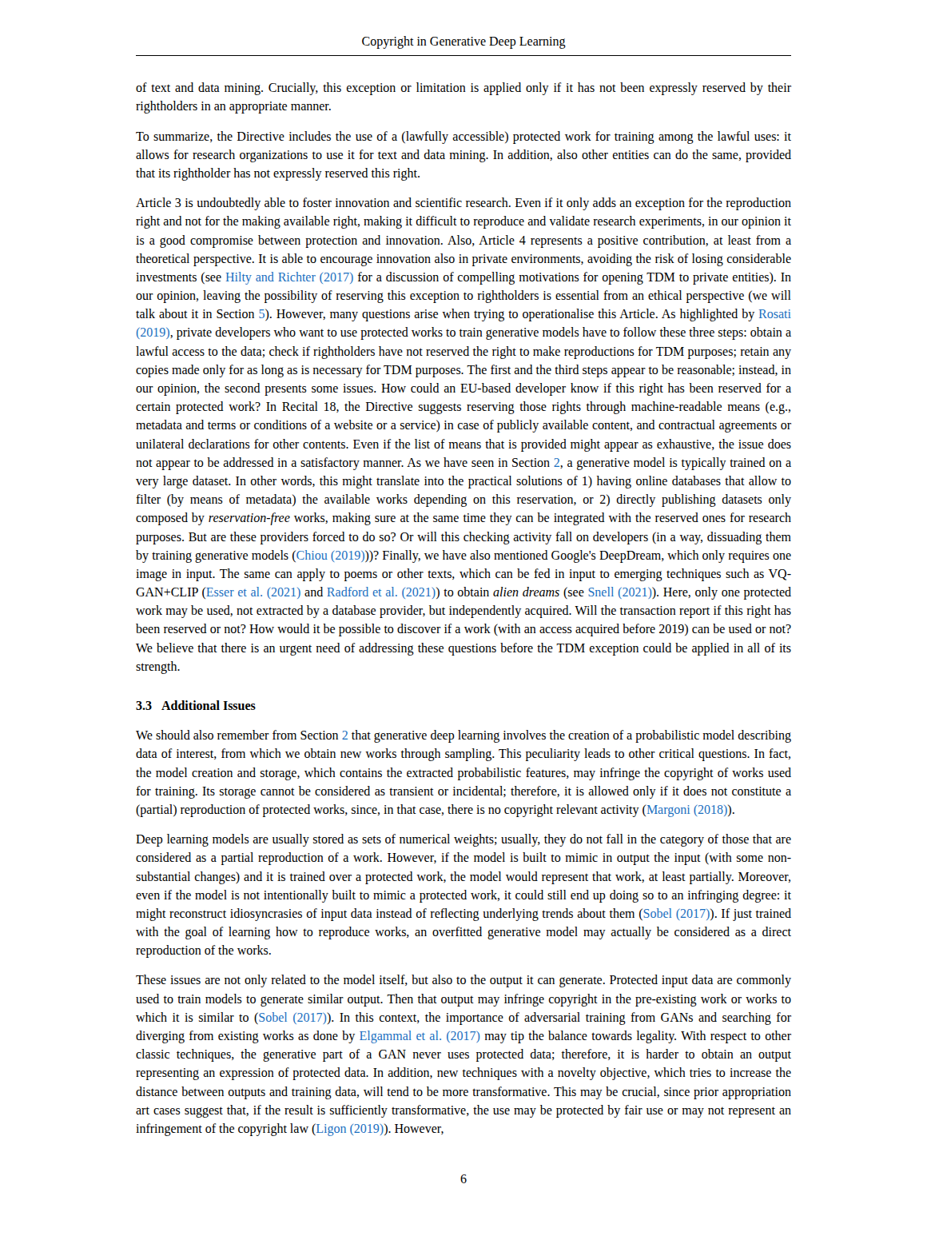Copyright in Generative Deep Learning
of text and data mining. Crucially, this exception or limitation is applied only if it has not been expressly reserved by their rightholders in an appropriate manner.
To summarize, the Directive includes the use of a (lawfully accessible) protected work for training among the lawful uses: it allows for research organizations to use it for text and data mining. In addition, also other entities can do the same, provided that its rightholder has not expressly reserved this right.
Article 3 is undoubtedly able to foster innovation and scientific research. Even if it only adds an exception for the reproduction right and not for the making available right, making it difficult to reproduce and validate research experiments, in our opinion it is a good compromise between protection and innovation. Also, Article 4 represents a positive contribution, at least from a theoretical perspective. It is able to encourage innovation also in private environments, avoiding the risk of losing considerable investments (see Hilty and Richter (2017) for a discussion of compelling motivations for opening TDM to private entities). In our opinion, leaving the possibility of reserving this exception to rightholders is essential from an ethical perspective (we will talk about it in Section 5). However, many questions arise when trying to operationalise this Article. As highlighted by Rosati (2019), private developers who want to use protected works to train generative models have to follow these three steps: obtain a lawful access to the data; check if rightholders have not reserved the right to make reproductions for TDM purposes; retain any copies made only for as long as is necessary for TDM purposes. The first and the third steps appear to be reasonable; instead, in our opinion, the second presents some issues. How could an EU-based developer know if this right has been reserved for a certain protected work? In Recital 18, the Directive suggests reserving those rights through machine-readable means (e.g., metadata and terms or conditions of a website or a service) in case of publicly available content, and contractual agreements or unilateral declarations for other contents. Even if the list of means that is provided might appear as exhaustive, the issue does not appear to be addressed in a satisfactory manner. As we have seen in Section 2, a generative model is typically trained on a very large dataset. In other words, this might translate into the practical solutions of 1) having online databases that allow to filter (by means of metadata) the available works depending on this reservation, or 2) directly publishing datasets only composed by reservation-free works, making sure at the same time they can be integrated with the reserved ones for research purposes. But are these providers forced to do so? Or will this checking activity fall on developers (in a way, dissuading them by training generative models (Chiou (2019)))? Finally, we have also mentioned Google's DeepDream, which only requires one image in input. The same can apply to poems or other texts, which can be fed in input to emerging techniques such as VQ-GAN+CLIP (Esser et al. (2021) and Radford et al. (2021)) to obtain alien dreams (see Snell (2021)). Here, only one protected work may be used, not extracted by a database provider, but independently acquired. Will the transaction report if this right has been reserved or not? How would it be possible to discover if a work (with an access acquired before 2019) can be used or not? We believe that there is an urgent need of addressing these questions before the TDM exception could be applied in all of its strength.
3.3 Additional Issues
We should also remember from Section 2 that generative deep learning involves the creation of a probabilistic model describing data of interest, from which we obtain new works through sampling. This peculiarity leads to other critical questions. In fact, the model creation and storage, which contains the extracted probabilistic features, may infringe the copyright of works used for training. Its storage cannot be considered as transient or incidental; therefore, it is allowed only if it does not constitute a (partial) reproduction of protected works, since, in that case, there is no copyright relevant activity (Margoni (2018)).
Deep learning models are usually stored as sets of numerical weights; usually, they do not fall in the category of those that are considered as a partial reproduction of a work. However, if the model is built to mimic in output the input (with some non-substantial changes) and it is trained over a protected work, the model would represent that work, at least partially. Moreover, even if the model is not intentionally built to mimic a protected work, it could still end up doing so to an infringing degree: it might reconstruct idiosyncrasies of input data instead of reflecting underlying trends about them (Sobel (2017)). If just trained with the goal of learning how to reproduce works, an overfitted generative model may actually be considered as a direct reproduction of the works.
These issues are not only related to the model itself, but also to the output it can generate. Protected input data are commonly used to train models to generate similar output. Then that output may infringe copyright in the pre-existing work or works to which it is similar to (Sobel (2017)). In this context, the importance of adversarial training from GANs and searching for diverging from existing works as done by Elgammal et al. (2017) may tip the balance towards legality. With respect to other classic techniques, the generative part of a GAN never uses protected data; therefore, it is harder to obtain an output representing an expression of protected data. In addition, new techniques with a novelty objective, which tries to increase the distance between outputs and training data, will tend to be more transformative. This may be crucial, since prior appropriation art cases suggest that, if the result is sufficiently transformative, the use may be protected by fair use or may not represent an infringement of the copyright law (Ligon (2019)). However,
6